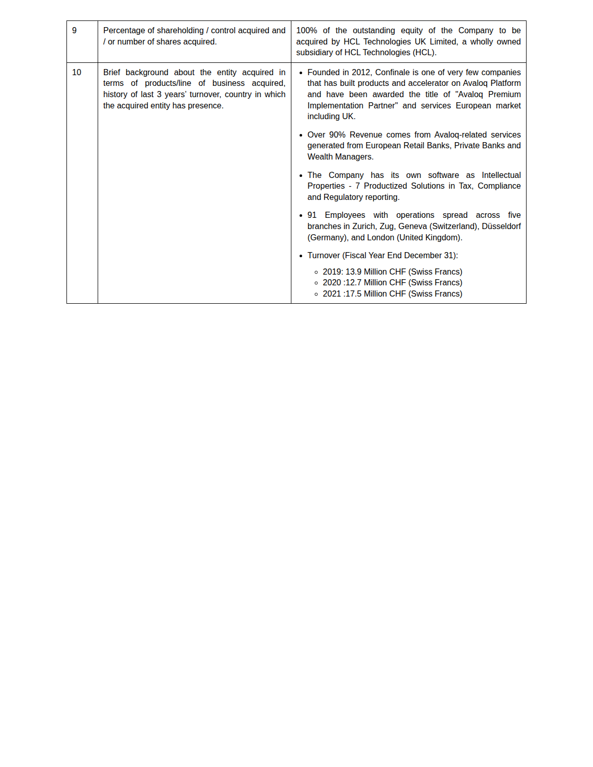| 9 | Percentage of shareholding / control acquired and / or number of shares acquired. | 100% of the outstanding equity of the Company to be acquired by HCL Technologies UK Limited, a wholly owned subsidiary of HCL Technologies (HCL). |
| 10 | Brief background about the entity acquired in terms of products/line of business acquired, history of last 3 years’ turnover, country in which the acquired entity has presence. | Founded in 2012, Confinale is one of very few companies that has built products and accelerator on Avaloq Platform and have been awarded the title of "Avaloq Premium Implementation Partner" and services European market including UK. Over 90% Revenue comes from Avaloq-related services generated from European Retail Banks, Private Banks and Wealth Managers. The Company has its own software as Intellectual Properties - 7 Productized Solutions in Tax, Compliance and Regulatory reporting. 91 Employees with operations spread across five branches in Zurich, Zug, Geneva (Switzerland), Düsseldorf (Germany), and London (United Kingdom). Turnover (Fiscal Year End December 31): 2019: 13.9 Million CHF (Swiss Francs) 2020 :12.7 Million CHF (Swiss Francs) 2021 :17.5 Million CHF (Swiss Francs) |